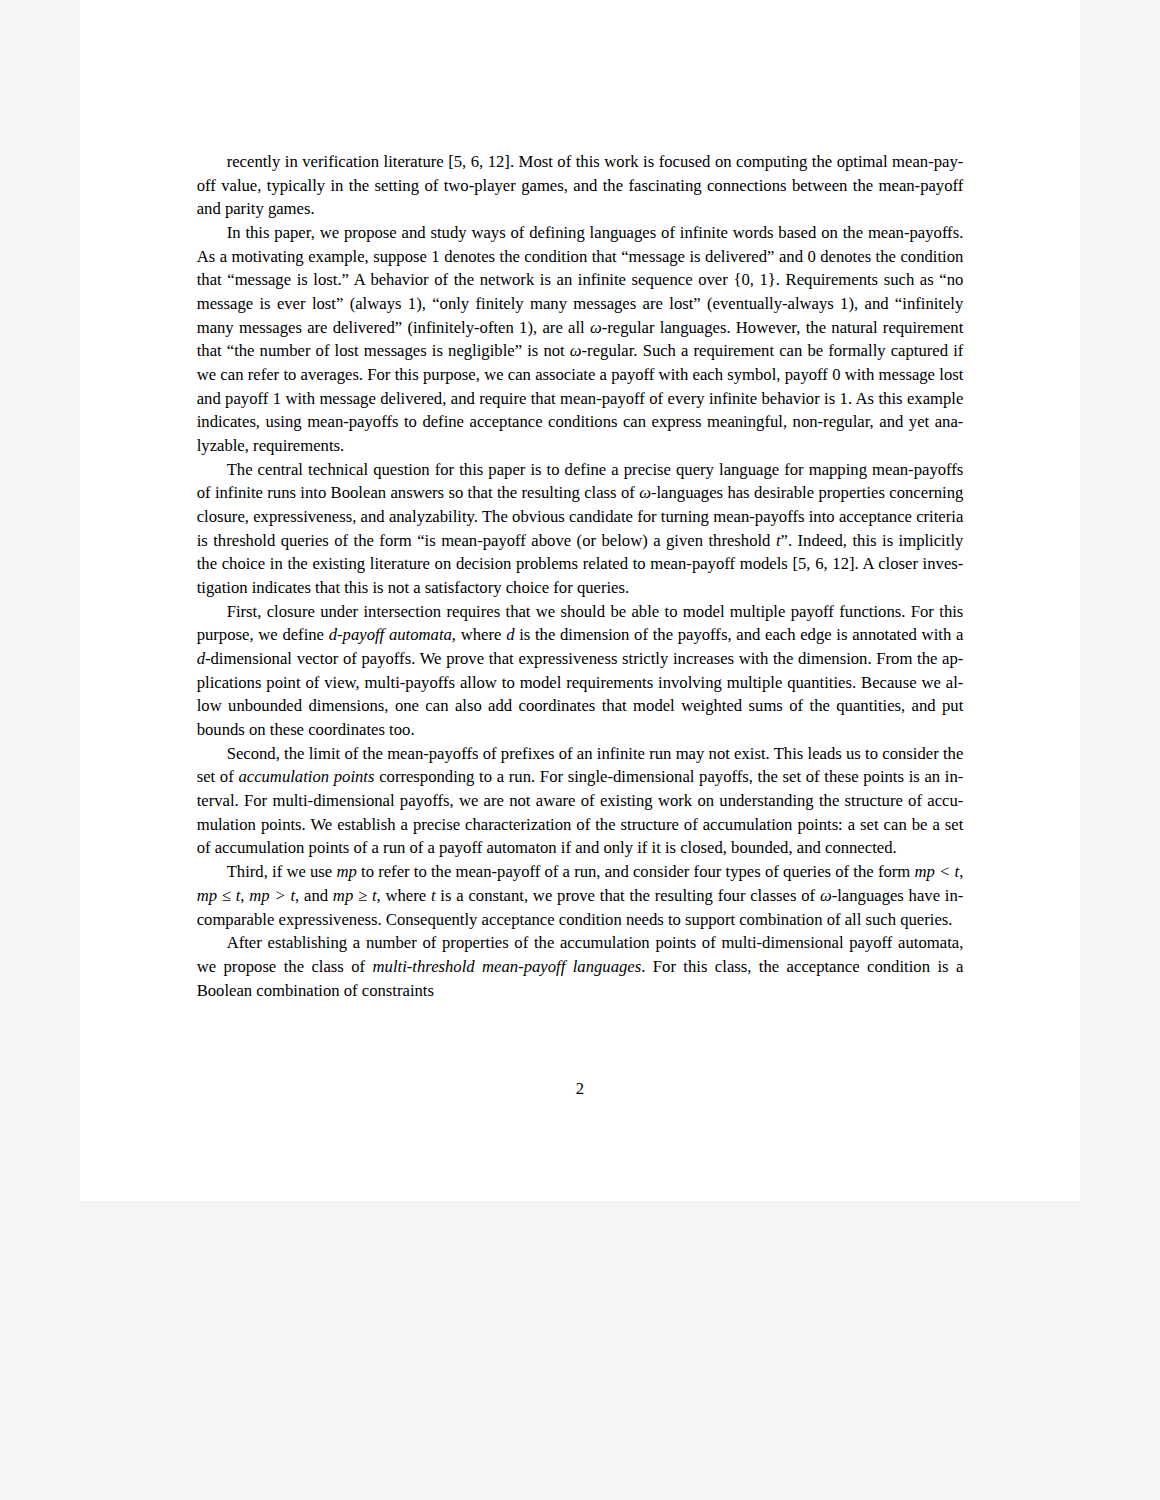recently in verification literature [5, 6, 12]. Most of this work is focused on computing the optimal mean-payoff value, typically in the setting of two-player games, and the fascinating connections between the mean-payoff and parity games.
In this paper, we propose and study ways of defining languages of infinite words based on the mean-payoffs. As a motivating example, suppose 1 denotes the condition that “message is delivered” and 0 denotes the condition that “message is lost.” A behavior of the network is an infinite sequence over {0, 1}. Requirements such as “no message is ever lost” (always 1), “only finitely many messages are lost” (eventually-always 1), and “infinitely many messages are delivered” (infinitely-often 1), are all ω-regular languages. However, the natural requirement that “the number of lost messages is negligible” is not ω-regular. Such a requirement can be formally captured if we can refer to averages. For this purpose, we can associate a payoff with each symbol, payoff 0 with message lost and payoff 1 with message delivered, and require that mean-payoff of every infinite behavior is 1. As this example indicates, using mean-payoffs to define acceptance conditions can express meaningful, non-regular, and yet analyzable, requirements.
The central technical question for this paper is to define a precise query language for mapping mean-payoffs of infinite runs into Boolean answers so that the resulting class of ω-languages has desirable properties concerning closure, expressiveness, and analyzability. The obvious candidate for turning mean-payoffs into acceptance criteria is threshold queries of the form “is mean-payoff above (or below) a given threshold t”. Indeed, this is implicitly the choice in the existing literature on decision problems related to mean-payoff models [5, 6, 12]. A closer investigation indicates that this is not a satisfactory choice for queries.
First, closure under intersection requires that we should be able to model multiple payoff functions. For this purpose, we define d-payoff automata, where d is the dimension of the payoffs, and each edge is annotated with a d-dimensional vector of payoffs. We prove that expressiveness strictly increases with the dimension. From the applications point of view, multi-payoffs allow to model requirements involving multiple quantities. Because we allow unbounded dimensions, one can also add coordinates that model weighted sums of the quantities, and put bounds on these coordinates too.
Second, the limit of the mean-payoffs of prefixes of an infinite run may not exist. This leads us to consider the set of accumulation points corresponding to a run. For single-dimensional payoffs, the set of these points is an interval. For multi-dimensional payoffs, we are not aware of existing work on understanding the structure of accumulation points. We establish a precise characterization of the structure of accumulation points: a set can be a set of accumulation points of a run of a payoff automaton if and only if it is closed, bounded, and connected.
Third, if we use mp to refer to the mean-payoff of a run, and consider four types of queries of the form mp < t, mp ≤ t, mp > t, and mp ≥ t, where t is a constant, we prove that the resulting four classes of ω-languages have incomparable expressiveness. Consequently acceptance condition needs to support combination of all such queries.
After establishing a number of properties of the accumulation points of multi-dimensional payoff automata, we propose the class of multi-threshold mean-payoff languages. For this class, the acceptance condition is a Boolean combination of constraints
2